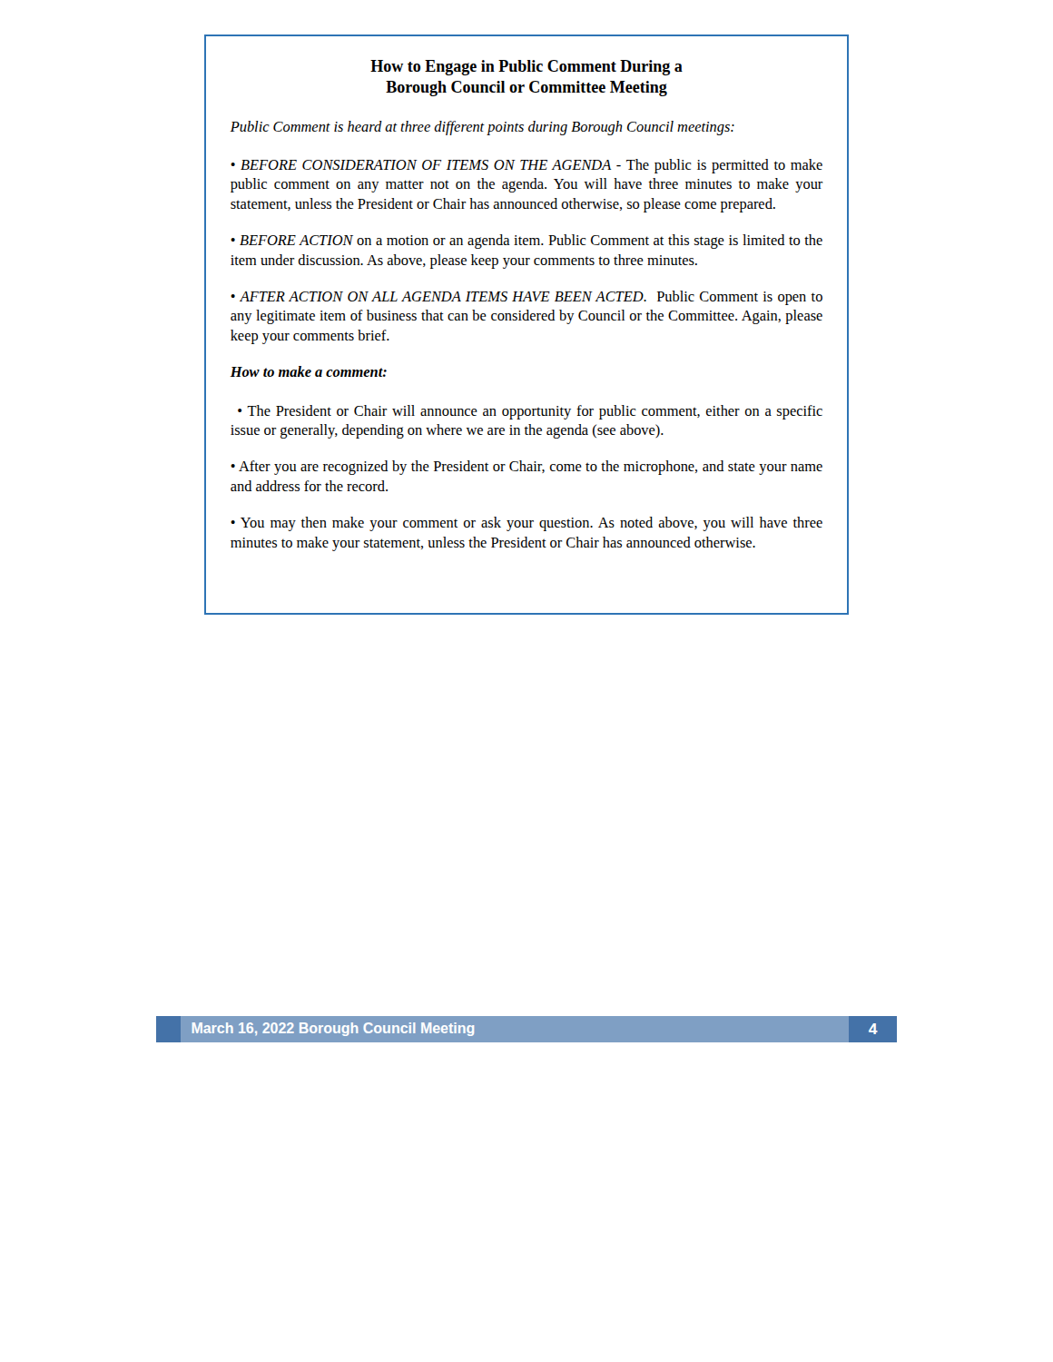How to Engage in Public Comment During a
Borough Council or Committee Meeting
Public Comment is heard at three different points during Borough Council meetings:
• BEFORE CONSIDERATION OF ITEMS ON THE AGENDA - The public is permitted to make public comment on any matter not on the agenda. You will have three minutes to make your statement, unless the President or Chair has announced otherwise, so please come prepared.
• BEFORE ACTION on a motion or an agenda item. Public Comment at this stage is limited to the item under discussion. As above, please keep your comments to three minutes.
• AFTER ACTION ON ALL AGENDA ITEMS HAVE BEEN ACTED. Public Comment is open to any legitimate item of business that can be considered by Council or the Committee. Again, please keep your comments brief.
How to make a comment:
• The President or Chair will announce an opportunity for public comment, either on a specific issue or generally, depending on where we are in the agenda (see above).
• After you are recognized by the President or Chair, come to the microphone, and state your name and address for the record.
• You may then make your comment or ask your question. As noted above, you will have three minutes to make your statement, unless the President or Chair has announced otherwise.
March 16, 2022 Borough Council Meeting
4